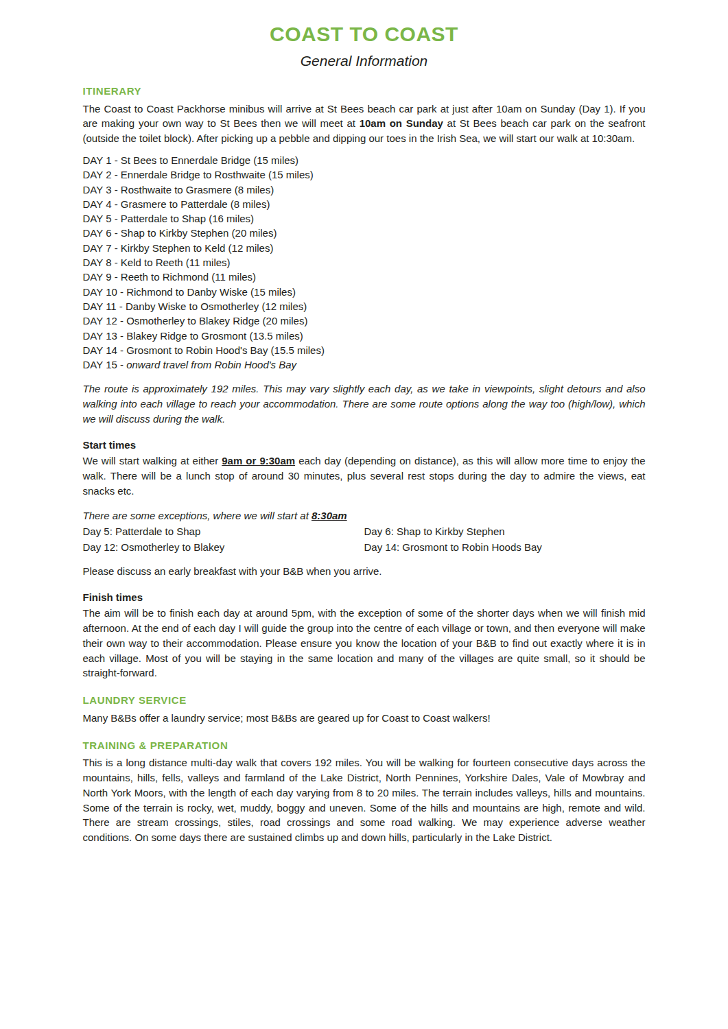COAST TO COAST
General Information
Itinerary
The Coast to Coast Packhorse minibus will arrive at St Bees beach car park at just after 10am on Sunday (Day 1). If you are making your own way to St Bees then we will meet at 10am on Sunday at St Bees beach car park on the seafront (outside the toilet block). After picking up a pebble and dipping our toes in the Irish Sea, we will start our walk at 10:30am.
DAY 1 - St Bees to Ennerdale Bridge (15 miles)
DAY 2 - Ennerdale Bridge to Rosthwaite (15 miles)
DAY 3 - Rosthwaite to Grasmere (8 miles)
DAY 4 - Grasmere to Patterdale (8 miles)
DAY 5 - Patterdale to Shap (16 miles)
DAY 6 - Shap to Kirkby Stephen (20 miles)
DAY 7 - Kirkby Stephen to Keld (12 miles)
DAY 8 - Keld to Reeth (11 miles)
DAY 9 - Reeth to Richmond (11 miles)
DAY 10 - Richmond to Danby Wiske (15 miles)
DAY 11 - Danby Wiske to Osmotherley (12 miles)
DAY 12 - Osmotherley to Blakey Ridge (20 miles)
DAY 13 - Blakey Ridge to Grosmont (13.5 miles)
DAY 14 - Grosmont to Robin Hood's Bay (15.5 miles)
DAY 15 - onward travel from Robin Hood's Bay
The route is approximately 192 miles. This may vary slightly each day, as we take in viewpoints, slight detours and also walking into each village to reach your accommodation. There are some route options along the way too (high/low), which we will discuss during the walk.
Start times
We will start walking at either 9am or 9:30am each day (depending on distance), as this will allow more time to enjoy the walk. There will be a lunch stop of around 30 minutes, plus several rest stops during the day to admire the views, eat snacks etc.
There are some exceptions, where we will start at 8:30am
| Day 5: Patterdale to Shap | Day 6: Shap to Kirkby Stephen |
| Day 12: Osmotherley to Blakey | Day 14: Grosmont to Robin Hoods Bay |
Please discuss an early breakfast with your B&B when you arrive.
Finish times
The aim will be to finish each day at around 5pm, with the exception of some of the shorter days when we will finish mid afternoon. At the end of each day I will guide the group into the centre of each village or town, and then everyone will make their own way to their accommodation. Please ensure you know the location of your B&B to find out exactly where it is in each village. Most of you will be staying in the same location and many of the villages are quite small, so it should be straight-forward.
Laundry Service
Many B&Bs offer a laundry service; most B&Bs are geared up for Coast to Coast walkers!
Training & Preparation
This is a long distance multi-day walk that covers 192 miles. You will be walking for fourteen consecutive days across the mountains, hills, fells, valleys and farmland of the Lake District, North Pennines, Yorkshire Dales, Vale of Mowbray and North York Moors, with the length of each day varying from 8 to 20 miles. The terrain includes valleys, hills and mountains. Some of the terrain is rocky, wet, muddy, boggy and uneven. Some of the hills and mountains are high, remote and wild. There are stream crossings, stiles, road crossings and some road walking. We may experience adverse weather conditions. On some days there are sustained climbs up and down hills, particularly in the Lake District.